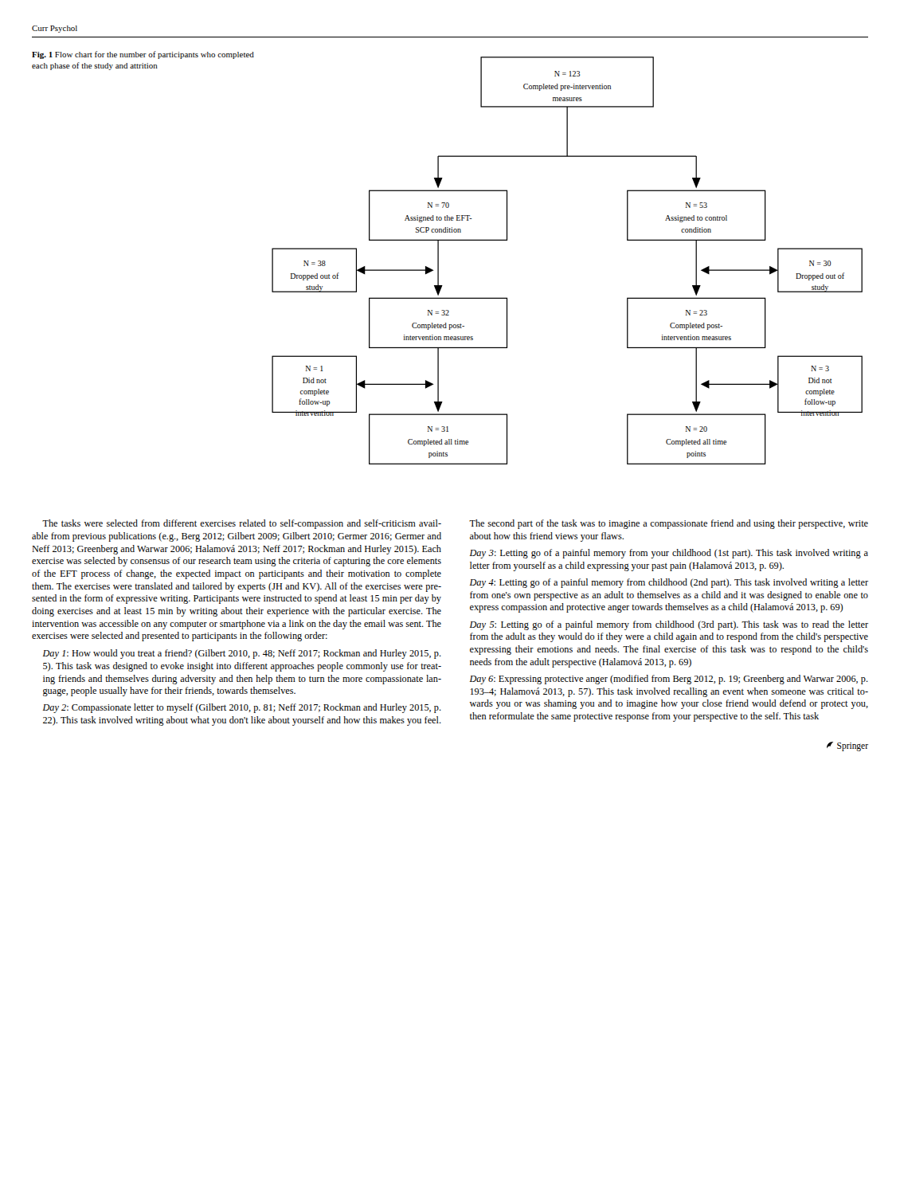Curr Psychol
Fig. 1 Flow chart for the number of participants who completed each phase of the study and attrition
N = 123 Completed pre-intervention measures N = 70 Assigned to the EFT- SCP condition N = 53 Assigned to control condition N = 38 Dropped out of study N = 30 Dropped out of study N = 32 Completed post- intervention measures N = 23 Completed post- intervention measures N = 1 Did not complete follow-up intervention N = 3 Did not complete follow-up intervention N = 31 Completed all time points N = 20 Completed all time points
The tasks were selected from different exercises related to self-compassion and self-criticism available from previous publications (e.g., Berg 2012; Gilbert 2009; Gilbert 2010; Germer 2016; Germer and Neff 2013; Greenberg and Warwar 2006; Halamová 2013; Neff 2017; Rockman and Hurley 2015). Each exercise was selected by consensus of our research team using the criteria of capturing the core elements of the EFT process of change, the expected impact on participants and their motivation to complete them. The exercises were translated and tailored by experts (JH and KV). All of the exercises were presented in the form of expressive writing. Participants were instructed to spend at least 15 min per day by doing exercises and at least 15 min by writing about their experience with the particular exercise. The intervention was accessible on any computer or smartphone via a link on the day the email was sent. The exercises were selected and presented to participants in the following order:
Day 1: How would you treat a friend? (Gilbert 2010, p. 48; Neff 2017; Rockman and Hurley 2015, p. 5). This task was designed to evoke insight into different approaches people commonly use for treating friends and themselves during adversity and then help them to turn the more compassionate language, people usually have for their friends, towards themselves.
Day 2: Compassionate letter to myself (Gilbert 2010, p. 81; Neff 2017; Rockman and Hurley 2015, p. 22). This task involved writing about what you don't like about yourself and how this makes you feel. The second part of the task was to imagine a compassionate friend and using their perspective, write about how this friend views your flaws.
Day 3: Letting go of a painful memory from your childhood (1st part). This task involved writing a letter from yourself as a child expressing your past pain (Halamová 2013, p. 69).
Day 4: Letting go of a painful memory from childhood (2nd part). This task involved writing a letter from one's own perspective as an adult to themselves as a child and it was designed to enable one to express compassion and protective anger towards themselves as a child (Halamová 2013, p. 69)
Day 5: Letting go of a painful memory from childhood (3rd part). This task was to read the letter from the adult as they would do if they were a child again and to respond from the child's perspective expressing their emotions and needs. The final exercise of this task was to respond to the child's needs from the adult perspective (Halamová 2013, p. 69)
Day 6: Expressing protective anger (modified from Berg 2012, p. 19; Greenberg and Warwar 2006, p. 193–4; Halamová 2013, p. 57). This task involved recalling an event when someone was critical towards you or was shaming you and to imagine how your close friend would defend or protect you, then reformulate the same protective response from your perspective to the self. This task
Springer